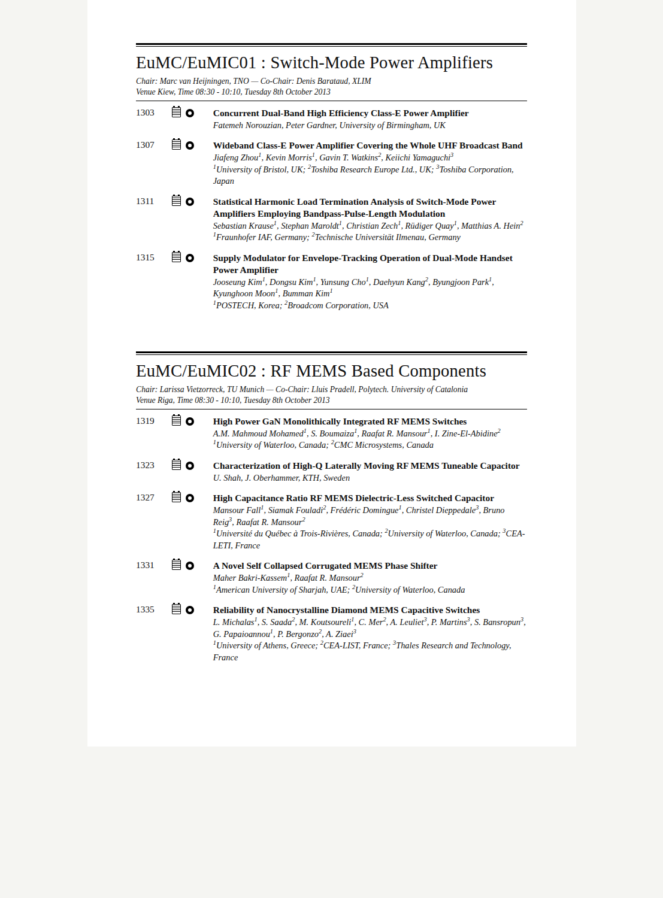EuMC/EuMIC01 : Switch-Mode Power Amplifiers
Chair: Marc van Heijningen, TNO — Co-Chair: Denis Barataud, XLIM
Venue Kiew, Time 08:30 - 10:10, Tuesday 8th October 2013
| 1303 | | Concurrent Dual-Band High Efficiency Class-E Power Amplifier Fatemeh Norouzian, Peter Gardner, University of Birmingham, UK |
| 1307 | | Wideband Class-E Power Amplifier Covering the Whole UHF Broadcast Band Jiafeng Zhou 1 , Kevin Morris 1 , Gavin T. Watkins 2 , Keiichi Yamaguchi 3 1 University of Bristol, UK; 2 Toshiba Research Europe Ltd., UK; 3 Toshiba Corporation, Japan |
| 1311 | | Statistical Harmonic Load Termination Analysis of Switch-Mode Power Amplifiers Employing Bandpass-Pulse-Length Modulation Sebastian Krause 1 , Stephan Maroldt 1 , Christian Zech 1 , Rüdiger Quay 1 , Matthias A. Hein 2 1 Fraunhofer IAF, Germany; 2 Technische Universität Ilmenau, Germany |
| 1315 | | Supply Modulator for Envelope-Tracking Operation of Dual-Mode Handset Power Amplifier Jooseung Kim 1 , Dongsu Kim 1 , Yunsung Cho 1 , Daehyun Kang 2 , Byungjoon Park 1 , Kyunghoon Moon 1 , Bumman Kim 1 1 POSTECH, Korea; 2 Broadcom Corporation, USA |
EuMC/EuMIC02 : RF MEMS Based Components
Chair: Larissa Vietzorreck, TU Munich — Co-Chair: Lluis Pradell, Polytech. University of Catalonia
Venue Riga, Time 08:30 - 10:10, Tuesday 8th October 2013
| 1319 | | High Power GaN Monolithically Integrated RF MEMS Switches A.M. Mahmoud Mohamed 1 , S. Boumaiza 1 , Raafat R. Mansour 1 , I. Zine-El-Abidine 2 1 University of Waterloo, Canada; 2 CMC Microsystems, Canada |
| 1323 | | Characterization of High-Q Laterally Moving RF MEMS Tuneable Capacitor U. Shah, J. Oberhammer, KTH, Sweden |
| 1327 | | High Capacitance Ratio RF MEMS Dielectric-Less Switched Capacitor Mansour Fall 1 , Siamak Fouladi 2 , Frédéric Domingue 1 , Christel Dieppedale 3 , Bruno Reig 3 , Raafat R. Mansour 2 1 Université du Québec à Trois-Rivières, Canada; 2 University of Waterloo, Canada; 3 CEA-LETI, France |
| 1331 | | A Novel Self Collapsed Corrugated MEMS Phase Shifter Maher Bakri-Kassem 1 , Raafat R. Mansour 2 1 American University of Sharjah, UAE; 2 University of Waterloo, Canada |
| 1335 | | Reliability of Nanocrystalline Diamond MEMS Capacitive Switches L. Michalas 1 , S. Saada 2 , M. Koutsoureli 1 , C. Mer 2 , A. Leuliet 3 , P. Martins 3 , S. Bansropun 3 , G. Papaioannou 1 , P. Bergonzo 2 , A. Ziaei 3 1 University of Athens, Greece; 2 CEA-LIST, France; 3 Thales Research and Technology, France |